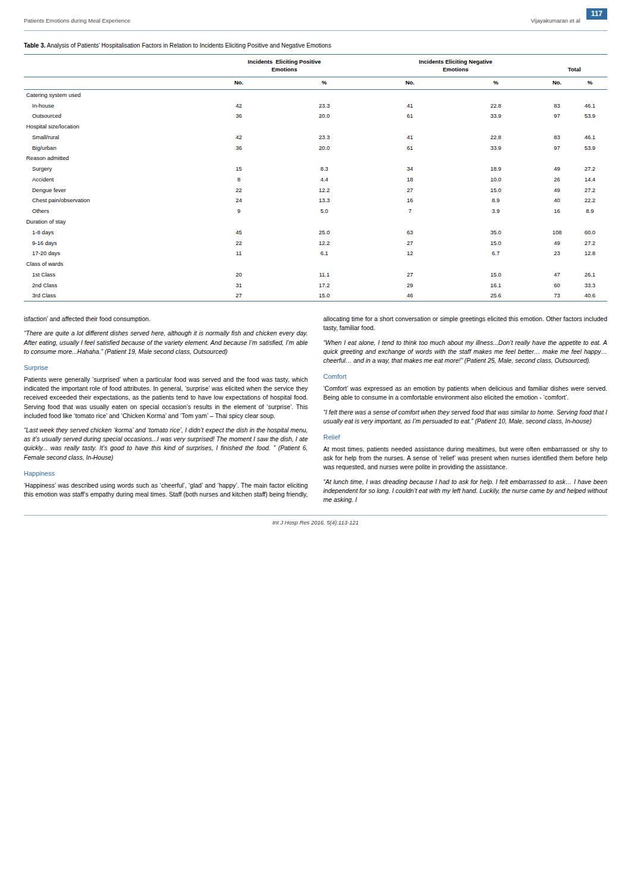Patients Emotions during Meal Experience
Vijayakumaran et al
117
Table 3. Analysis of Patients’ Hospitalisation Factors in Relation to Incidents Eliciting Positive and Negative Emotions
| | Incidents Eliciting Positive Emotions | Incidents Eliciting Negative Emotions | Total |
| --- | --- | --- | --- |
| | No. | % | No. | % | No. | % |
| Catering system used | | | | | | |
| In-house | 42 | 23.3 | 41 | 22.8 | 83 | 46.1 |
| Outsourced | 36 | 20.0 | 61 | 33.9 | 97 | 53.9 |
| Hospital size/location | | | | | | |
| Small/rural | 42 | 23.3 | 41 | 22.8 | 83 | 46.1 |
| Big/urban | 36 | 20.0 | 61 | 33.9 | 97 | 53.9 |
| Reason admitted | | | | | | |
| Surgery | 15 | 8.3 | 34 | 18.9 | 49 | 27.2 |
| Accident | 8 | 4.4 | 18 | 10.0 | 26 | 14.4 |
| Dengue fever | 22 | 12.2 | 27 | 15.0 | 49 | 27.2 |
| Chest pain/observation | 24 | 13.3 | 16 | 8.9 | 40 | 22.2 |
| Others | 9 | 5.0 | 7 | 3.9 | 16 | 8.9 |
| Duration of stay | | | | | | |
| 1-8 days | 45 | 25.0 | 63 | 35.0 | 108 | 60.0 |
| 9-16 days | 22 | 12.2 | 27 | 15.0 | 49 | 27.2 |
| 17-20 days | 11 | 6.1 | 12 | 6.7 | 23 | 12.8 |
| Class of wards | | | | | | |
| 1st Class | 20 | 11.1 | 27 | 15.0 | 47 | 26.1 |
| 2nd Class | 31 | 17.2 | 29 | 16.1 | 60 | 33.3 |
| 3rd Class | 27 | 15.0 | 46 | 25.6 | 73 | 40.6 |
isfaction’ and affected their food consumption.
“There are quite a lot different dishes served here, although it is normally fish and chicken every day. After eating, usually I feel satisfied because of the variety element. And because I’m satisfied, I’m able to consume more...Hahaha.” (Patient 19, Male second class, Outsourced)
Surprise
Patients were generally ‘surprised’ when a particular food was served and the food was tasty, which indicated the important role of food attributes. In general, ‘surprise’ was elicited when the service they received exceeded their expectations, as the patients tend to have low expectations of hospital food. Serving food that was usually eaten on special occasion’s results in the element of ‘surprise’. This included food like ‘tomato rice’ and ‘Chicken Korma’ and ‘Tom yam’ – Thai spicy clear soup.
“Last week they served chicken ‘korma’ and ‘tomato rice’, I didn’t expect the dish in the hospital menu, as it’s usually served during special occasions...I was very surprised! The moment I saw the dish, I ate quickly... was really tasty. It’s good to have this kind of surprises, I finished the food. ” (Patient 6, Female second class, In-House)
Happiness
‘Happiness’ was described using words such as ‘cheerful’, ‘glad’ and ‘happy’. The main factor eliciting this emotion was staff’s empathy during meal times. Staff (both nurses and kitchen staff) being friendly, allocating time for a short conversation or simple greetings elicited this emotion. Other factors included tasty, familiar food.
“When I eat alone, I tend to think too much about my illness...Don’t really have the appetite to eat. A quick greeting and exchange of words with the staff makes me feel better… make me feel happy… cheerful… and in a way, that makes me eat more!” (Patient 25, Male, second class, Outsourced).
Comfort
‘Comfort’ was expressed as an emotion by patients when delicious and familiar dishes were served. Being able to consume in a comfortable environment also elicited the emotion - ‘comfort’.
“I felt there was a sense of comfort when they served food that was similar to home. Serving food that I usually eat is very important, as I’m persuaded to eat.” (Patient 10, Male, second class, In-house)
Relief
At most times, patients needed assistance during mealtimes, but were often embarrassed or shy to ask for help from the nurses. A sense of ‘relief’ was present when nurses identified them before help was requested, and nurses were polite in providing the assistance.
“At lunch time, I was dreading because I had to ask for help. I felt embarrassed to ask… I have been independent for so long. I couldn’t eat with my left hand. Luckily, the nurse came by and helped without me asking. I
Int J Hosp Res 2016, 5(4):113-121